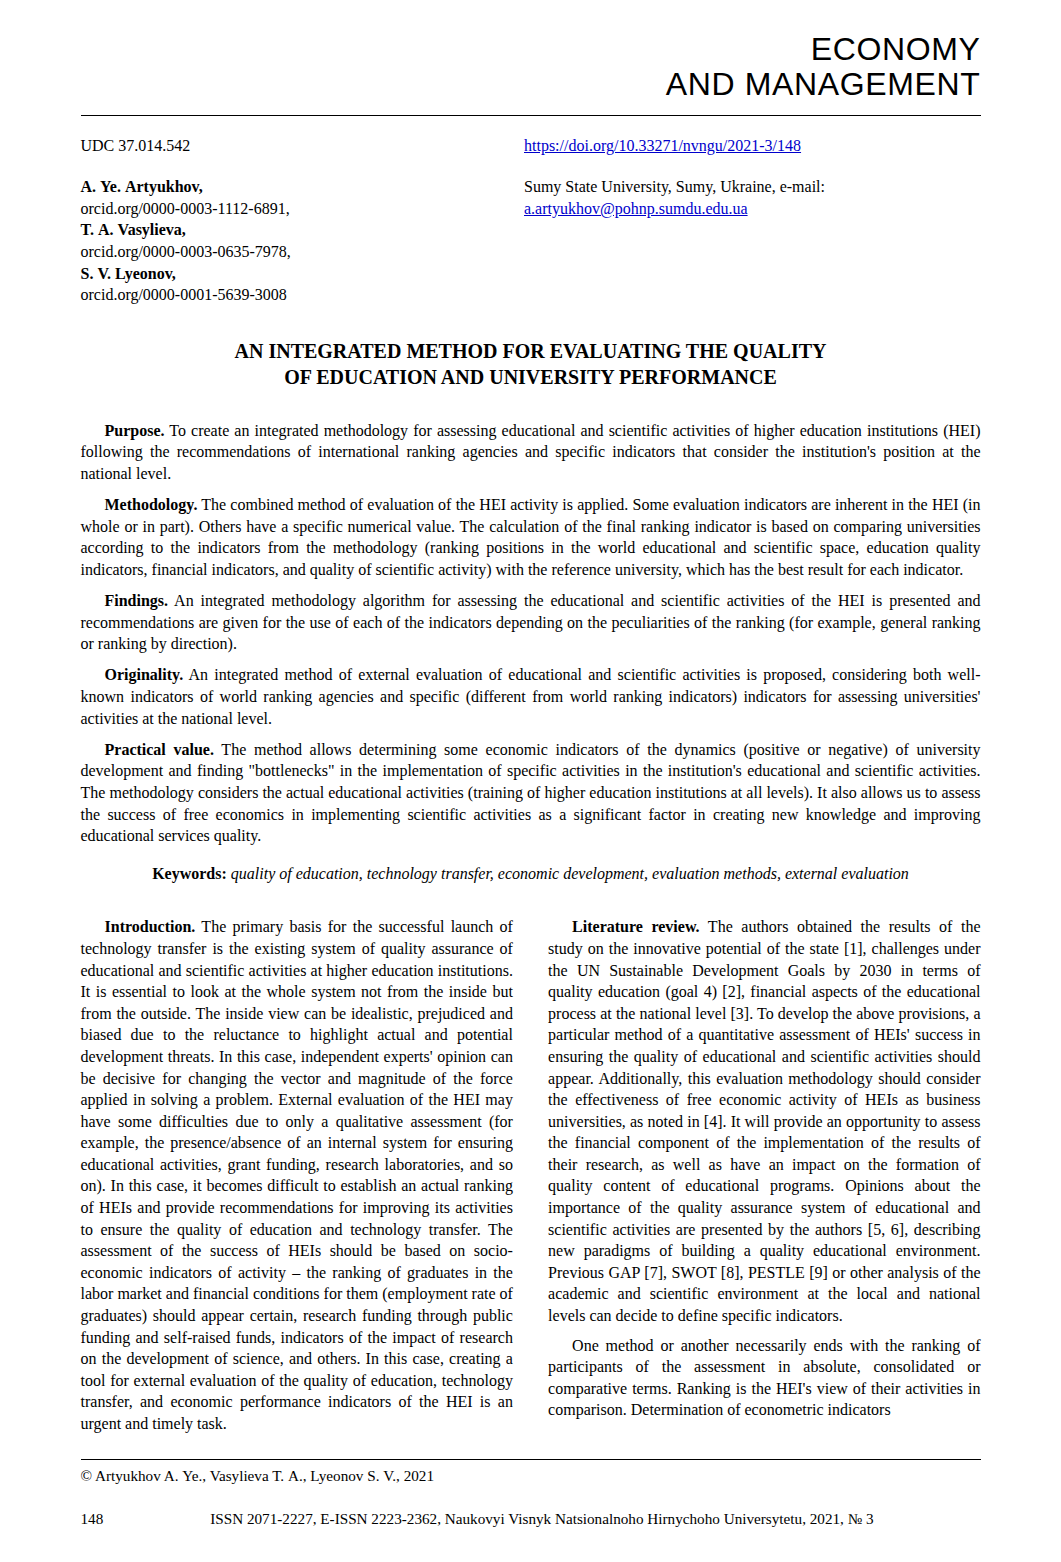ECONOMY
AND MANAGEMENT
UDC 37.014.542
A. Ye. Artyukhov,
orcid.org/0000-0003-1112-6891,
T. A. Vasylieva,
orcid.org/0000-0003-0635-7978,
S. V. Lyeonov,
orcid.org/0000-0001-5639-3008
https://doi.org/10.33271/nvngu/2021-3/148
Sumy State University, Sumy, Ukraine, e-mail: a.artyukhov@pohnp.sumdu.edu.ua
AN INTEGRATED METHOD FOR EVALUATING THE QUALITY
OF EDUCATION AND UNIVERSITY PERFORMANCE
Purpose. To create an integrated methodology for assessing educational and scientific activities of higher education institutions (HEI) following the recommendations of international ranking agencies and specific indicators that consider the institution's position at the national level.
Methodology. The combined method of evaluation of the HEI activity is applied. Some evaluation indicators are inherent in the HEI (in whole or in part). Others have a specific numerical value. The calculation of the final ranking indicator is based on comparing universities according to the indicators from the methodology (ranking positions in the world educational and scientific space, education quality indicators, financial indicators, and quality of scientific activity) with the reference university, which has the best result for each indicator.
Findings. An integrated methodology algorithm for assessing the educational and scientific activities of the HEI is presented and recommendations are given for the use of each of the indicators depending on the peculiarities of the ranking (for example, general ranking or ranking by direction).
Originality. An integrated method of external evaluation of educational and scientific activities is proposed, considering both well-known indicators of world ranking agencies and specific (different from world ranking indicators) indicators for assessing universities' activities at the national level.
Practical value. The method allows determining some economic indicators of the dynamics (positive or negative) of university development and finding "bottlenecks" in the implementation of specific activities in the institution's educational and scientific activities. The methodology considers the actual educational activities (training of higher education institutions at all levels). It also allows us to assess the success of free economics in implementing scientific activities as a significant factor in creating new knowledge and improving educational services quality.
Keywords: quality of education, technology transfer, economic development, evaluation methods, external evaluation
Introduction. The primary basis for the successful launch of technology transfer is the existing system of quality assurance of educational and scientific activities at higher education institutions. It is essential to look at the whole system not from the inside but from the outside. The inside view can be idealistic, prejudiced and biased due to the reluctance to highlight actual and potential development threats. In this case, independent experts' opinion can be decisive for changing the vector and magnitude of the force applied in solving a problem. External evaluation of the HEI may have some difficulties due to only a qualitative assessment (for example, the presence/absence of an internal system for ensuring educational activities, grant funding, research laboratories, and so on). In this case, it becomes difficult to establish an actual ranking of HEIs and provide recommendations for improving its activities to ensure the quality of education and technology transfer. The assessment of the success of HEIs should be based on socio-economic indicators of activity – the ranking of graduates in the labor market and financial conditions for them (employment rate of graduates) should appear certain, research funding through public funding and self-raised funds, indicators of the impact of research on the development of science, and others. In this case, creating a tool for external evaluation of the quality of education, technology transfer, and economic performance indicators of the HEI is an urgent and timely task.
Literature review. The authors obtained the results of the study on the innovative potential of the state [1], challenges under the UN Sustainable Development Goals by 2030 in terms of quality education (goal 4) [2], financial aspects of the educational process at the national level [3]. To develop the above provisions, a particular method of a quantitative assessment of HEIs' success in ensuring the quality of educational and scientific activities should appear. Additionally, this evaluation methodology should consider the effectiveness of free economic activity of HEIs as business universities, as noted in [4]. It will provide an opportunity to assess the financial component of the implementation of the results of their research, as well as have an impact on the formation of quality content of educational programs. Opinions about the importance of the quality assurance system of educational and scientific activities are presented by the authors [5, 6], describing new paradigms of building a quality educational environment. Previous GAP [7], SWOT [8], PESTLE [9] or other analysis of the academic and scientific environment at the local and national levels can decide to define specific indicators.
One method or another necessarily ends with the ranking of participants of the assessment in absolute, consolidated or comparative terms. Ranking is the HEI's view of their activities in comparison. Determination of econometric indicators
© Artyukhov A. Ye., Vasylieva T. A., Lyeonov S. V., 2021
148 ISSN 2071-2227, E-ISSN 2223-2362, Naukovyi Visnyk Natsionalnoho Hirnychoho Universytetu, 2021, № 3